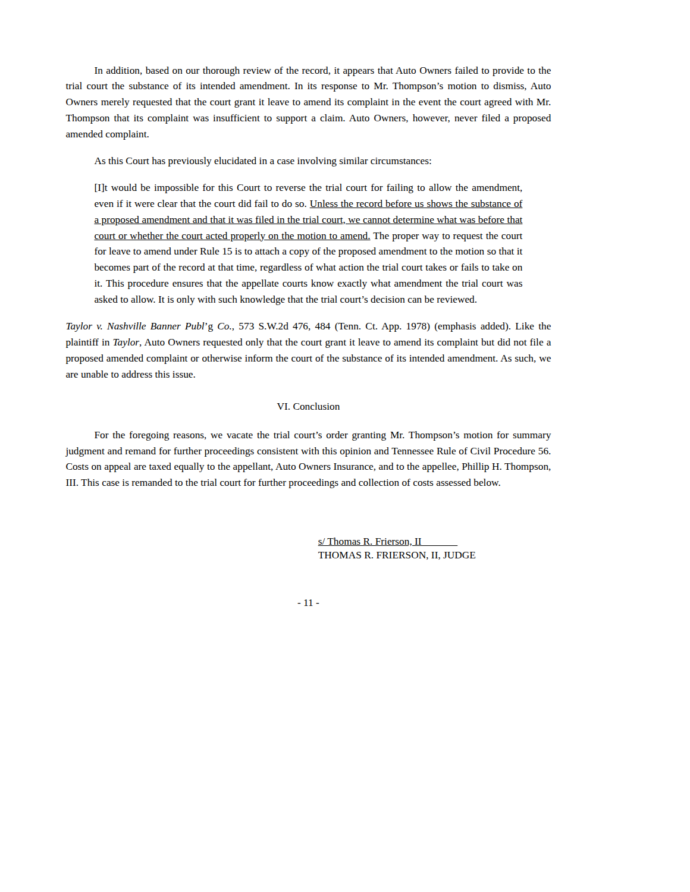In addition, based on our thorough review of the record, it appears that Auto Owners failed to provide to the trial court the substance of its intended amendment. In its response to Mr. Thompson’s motion to dismiss, Auto Owners merely requested that the court grant it leave to amend its complaint in the event the court agreed with Mr. Thompson that its complaint was insufficient to support a claim. Auto Owners, however, never filed a proposed amended complaint.
As this Court has previously elucidated in a case involving similar circumstances:
[I]t would be impossible for this Court to reverse the trial court for failing to allow the amendment, even if it were clear that the court did fail to do so. Unless the record before us shows the substance of a proposed amendment and that it was filed in the trial court, we cannot determine what was before that court or whether the court acted properly on the motion to amend. The proper way to request the court for leave to amend under Rule 15 is to attach a copy of the proposed amendment to the motion so that it becomes part of the record at that time, regardless of what action the trial court takes or fails to take on it. This procedure ensures that the appellate courts know exactly what amendment the trial court was asked to allow. It is only with such knowledge that the trial court’s decision can be reviewed.
Taylor v. Nashville Banner Publ’g Co., 573 S.W.2d 476, 484 (Tenn. Ct. App. 1978) (emphasis added). Like the plaintiff in Taylor, Auto Owners requested only that the court grant it leave to amend its complaint but did not file a proposed amended complaint or otherwise inform the court of the substance of its intended amendment. As such, we are unable to address this issue.
VI. Conclusion
For the foregoing reasons, we vacate the trial court’s order granting Mr. Thompson’s motion for summary judgment and remand for further proceedings consistent with this opinion and Tennessee Rule of Civil Procedure 56. Costs on appeal are taxed equally to the appellant, Auto Owners Insurance, and to the appellee, Phillip H. Thompson, III. This case is remanded to the trial court for further proceedings and collection of costs assessed below.
s/ Thomas R. Frierson, II
THOMAS R. FRIERSON, II, JUDGE
- 11 -